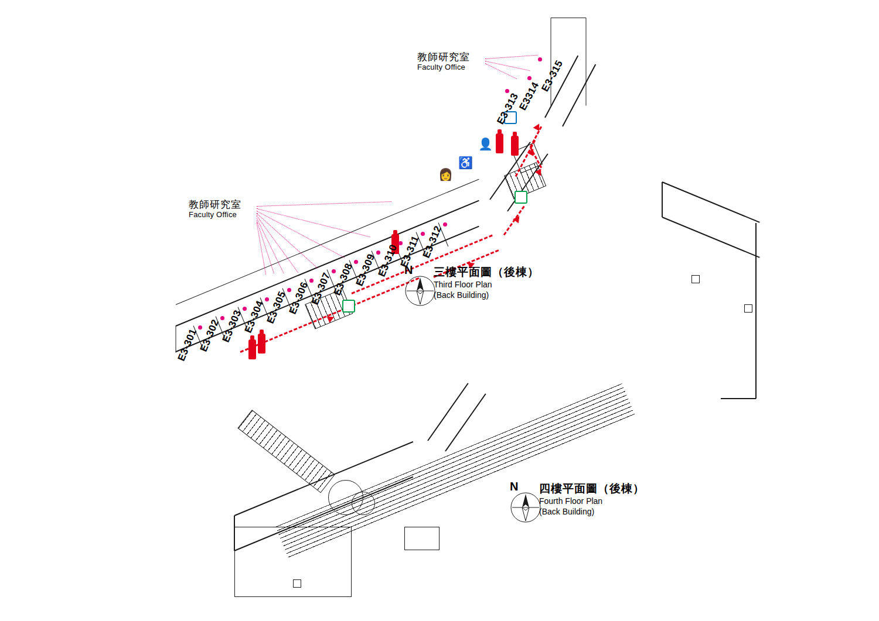============================================================ THIRD-FLOOR (BACK BUILDING) – upper, angled corridor block ============================================================
👤
👩
♿
E3-301
E3-302
E3-303
E3-304
E3-305
E3-306
E3-307
E3-308
E3-309
E3-310
E3-311
E3-312
E3-313
E3314
E3-315
教師研究室 Faculty Office
教師研究室 Faculty Office
N
三樓平面圖（後棟） Third Floor Plan (Back Building)
============================================================ FOURTH-FLOOR (BACK BUILDING) – lower roof / terrace block ============================================================
N
四樓平面圖（後棟） Fourth Floor Plan (Back Building)